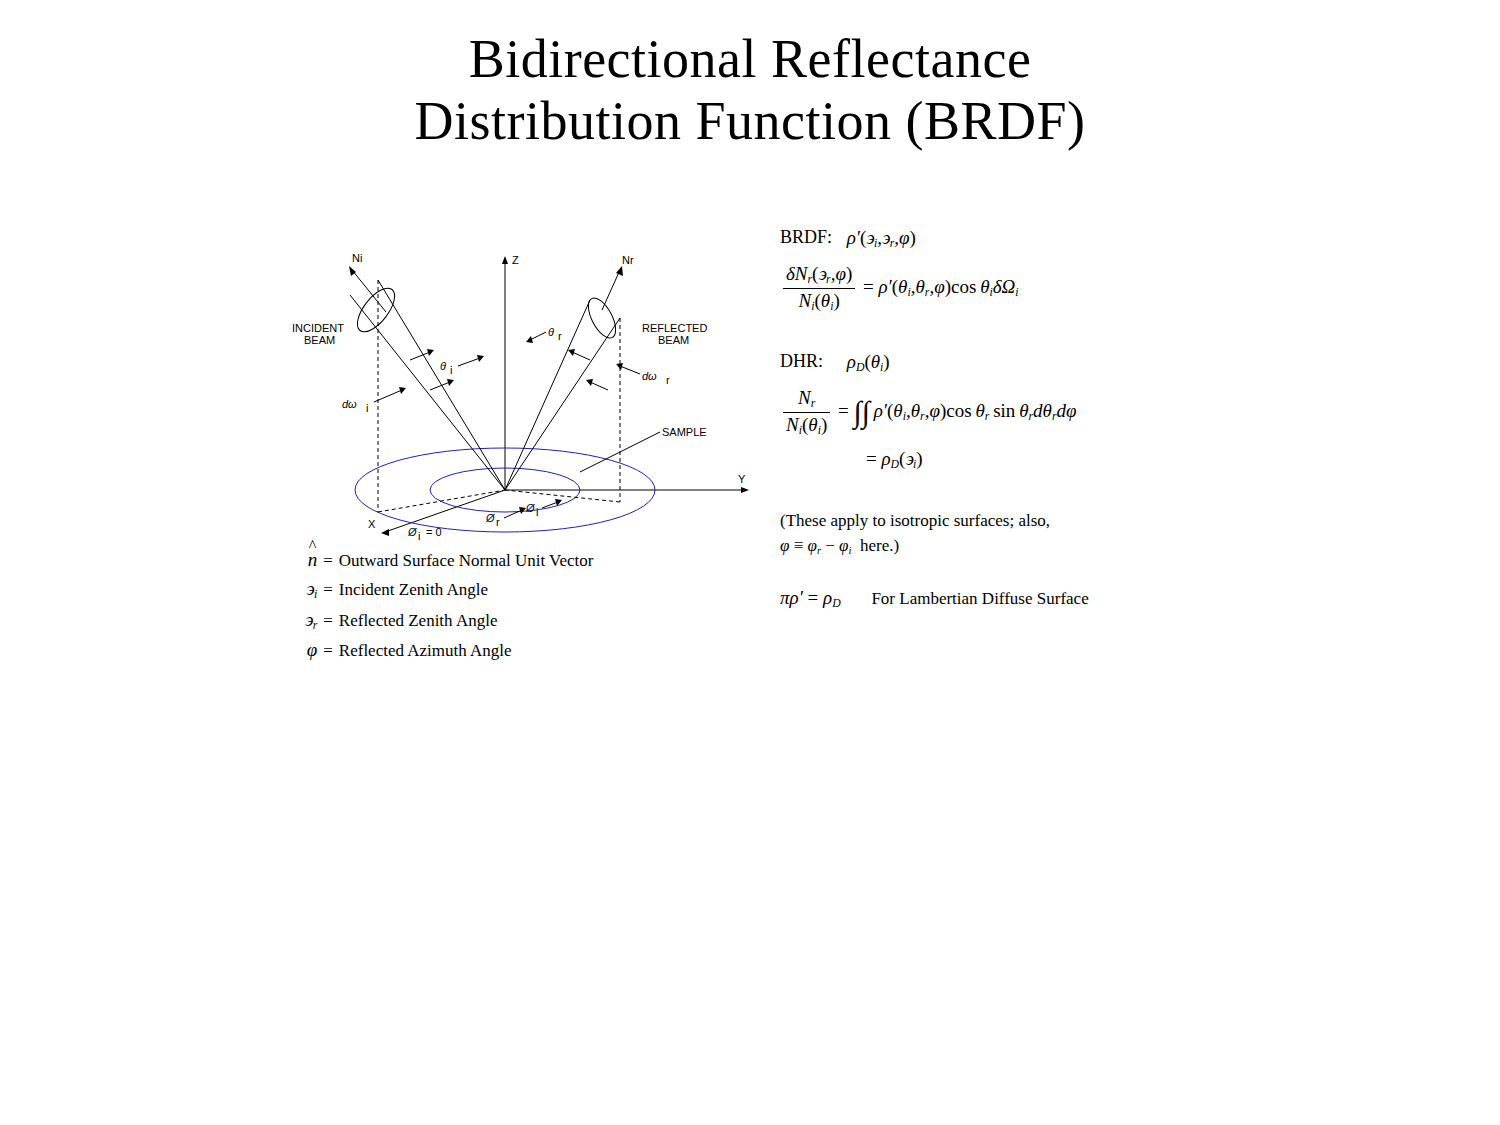Bidirectional Reflectance
Distribution Function (BRDF)
Z Y X Ni INCIDENT BEAM dω i θ i Nr REFLECTED BEAM θ r dω r SAMPLE Ø r Ø i Ø i = 0
| n | = | Outward Surface Normal Unit Vector |
| ϶ i | = | Incident Zenith Angle |
| ϶ r | = | Reflected Zenith Angle |
| φ | = | Reflected Azimuth Angle |
BRDF: ρ′(϶i,϶r,φ)
δNr(϶r,φ) Ni(θi) = ρ′(θi,θr,φ) cos θiδΩi
DHR: ρD(θi)
Nr Ni(θi) = ∫∫ ρ′(θi,θr,φ) cos θr sin θrdθrdφ
= ρD(϶i)
(These apply to isotropic surfaces; also,
φ ≡ φr − φi here.)
πρ′ = ρD For Lambertian Diffuse Surface